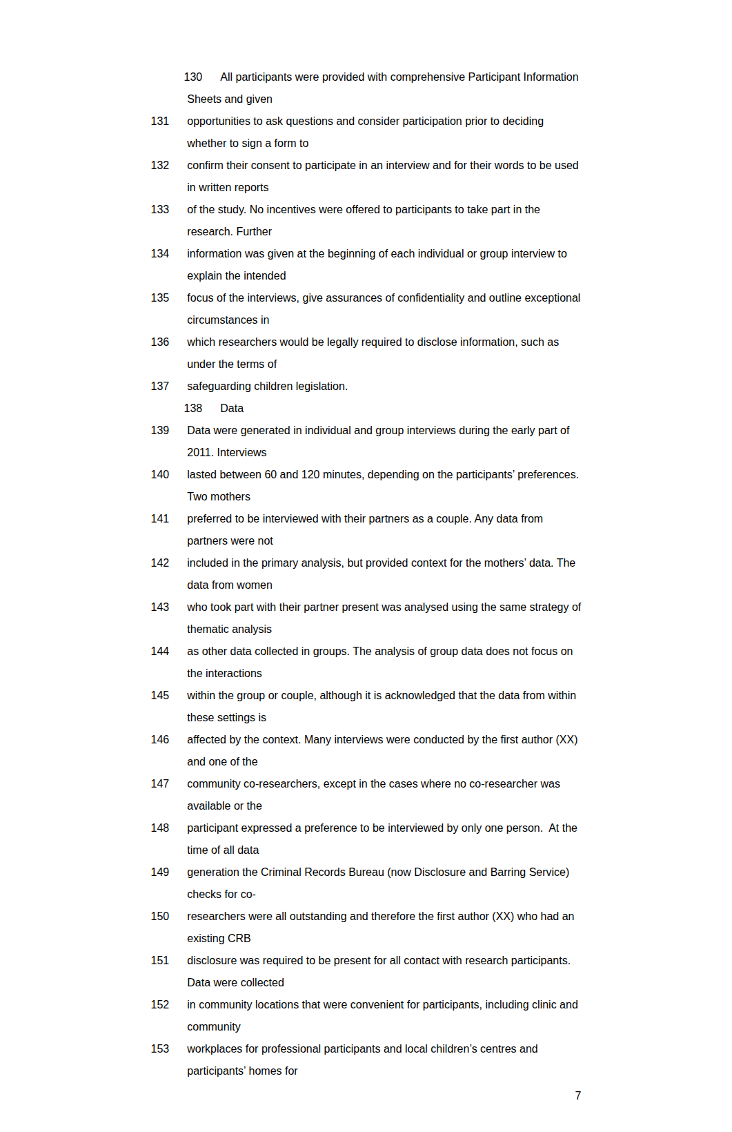All participants were provided with comprehensive Participant Information Sheets and given
opportunities to ask questions and consider participation prior to deciding whether to sign a form to
confirm their consent to participate in an interview and for their words to be used in written reports
of the study. No incentives were offered to participants to take part in the research. Further
information was given at the beginning of each individual or group interview to explain the intended
focus of the interviews, give assurances of confidentiality and outline exceptional circumstances in
which researchers would be legally required to disclose information, such as under the terms of
safeguarding children legislation.
Data
Data were generated in individual and group interviews during the early part of 2011. Interviews
lasted between 60 and 120 minutes, depending on the participants’ preferences. Two mothers
preferred to be interviewed with their partners as a couple. Any data from partners were not
included in the primary analysis, but provided context for the mothers’ data. The data from women
who took part with their partner present was analysed using the same strategy of thematic analysis
as other data collected in groups. The analysis of group data does not focus on the interactions
within the group or couple, although it is acknowledged that the data from within these settings is
affected by the context. Many interviews were conducted by the first author (XX) and one of the
community co-researchers, except in the cases where no co-researcher was available or the
participant expressed a preference to be interviewed by only one person. At the time of all data
generation the Criminal Records Bureau (now Disclosure and Barring Service) checks for co-
researchers were all outstanding and therefore the first author (XX) who had an existing CRB
disclosure was required to be present for all contact with research participants. Data were collected
in community locations that were convenient for participants, including clinic and community
workplaces for professional participants and local children’s centres and participants’ homes for
7